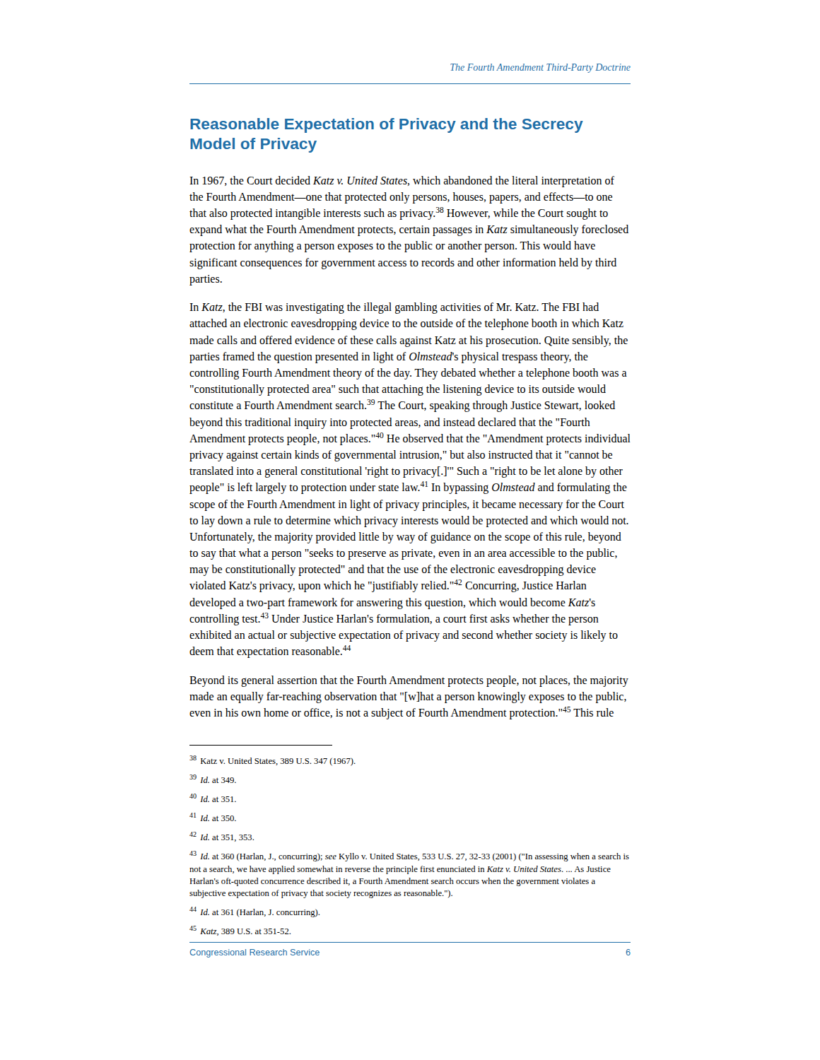The Fourth Amendment Third-Party Doctrine
Reasonable Expectation of Privacy and the Secrecy Model of Privacy
In 1967, the Court decided Katz v. United States, which abandoned the literal interpretation of the Fourth Amendment—one that protected only persons, houses, papers, and effects—to one that also protected intangible interests such as privacy.38 However, while the Court sought to expand what the Fourth Amendment protects, certain passages in Katz simultaneously foreclosed protection for anything a person exposes to the public or another person. This would have significant consequences for government access to records and other information held by third parties.
In Katz, the FBI was investigating the illegal gambling activities of Mr. Katz. The FBI had attached an electronic eavesdropping device to the outside of the telephone booth in which Katz made calls and offered evidence of these calls against Katz at his prosecution. Quite sensibly, the parties framed the question presented in light of Olmstead's physical trespass theory, the controlling Fourth Amendment theory of the day. They debated whether a telephone booth was a "constitutionally protected area" such that attaching the listening device to its outside would constitute a Fourth Amendment search.39 The Court, speaking through Justice Stewart, looked beyond this traditional inquiry into protected areas, and instead declared that the "Fourth Amendment protects people, not places."40 He observed that the "Amendment protects individual privacy against certain kinds of governmental intrusion," but also instructed that it "cannot be translated into a general constitutional 'right to privacy[.]'" Such a "right to be let alone by other people" is left largely to protection under state law.41 In bypassing Olmstead and formulating the scope of the Fourth Amendment in light of privacy principles, it became necessary for the Court to lay down a rule to determine which privacy interests would be protected and which would not. Unfortunately, the majority provided little by way of guidance on the scope of this rule, beyond to say that what a person "seeks to preserve as private, even in an area accessible to the public, may be constitutionally protected" and that the use of the electronic eavesdropping device violated Katz's privacy, upon which he "justifiably relied."42 Concurring, Justice Harlan developed a two-part framework for answering this question, which would become Katz's controlling test.43 Under Justice Harlan's formulation, a court first asks whether the person exhibited an actual or subjective expectation of privacy and second whether society is likely to deem that expectation reasonable.44
Beyond its general assertion that the Fourth Amendment protects people, not places, the majority made an equally far-reaching observation that "[w]hat a person knowingly exposes to the public, even in his own home or office, is not a subject of Fourth Amendment protection."45 This rule
38 Katz v. United States, 389 U.S. 347 (1967).
39 Id. at 349.
40 Id. at 351.
41 Id. at 350.
42 Id. at 351, 353.
43 Id. at 360 (Harlan, J., concurring); see Kyllo v. United States, 533 U.S. 27, 32-33 (2001) ("In assessing when a search is not a search, we have applied somewhat in reverse the principle first enunciated in Katz v. United States. ... As Justice Harlan's oft-quoted concurrence described it, a Fourth Amendment search occurs when the government violates a subjective expectation of privacy that society recognizes as reasonable.").
44 Id. at 361 (Harlan, J. concurring).
45 Katz, 389 U.S. at 351-52.
Congressional Research Service 6